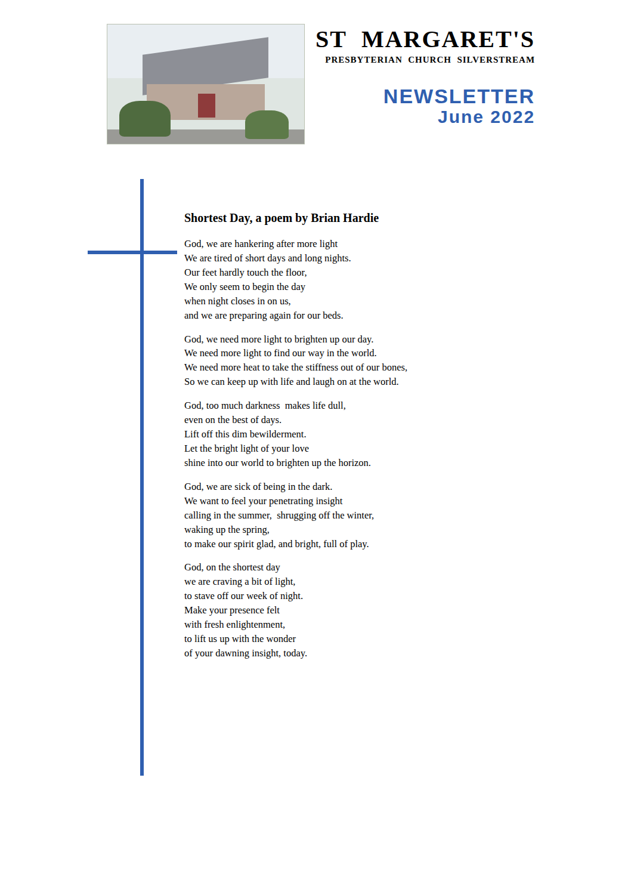ST MARGARET'S
PRESBYTERIAN CHURCH SILVERSTREAM
NEWSLETTER
June 2022
Shortest Day, a poem by Brian Hardie
God, we are hankering after more light
We are tired of short days and long nights.
Our feet hardly touch the floor,
We only seem to begin the day
when night closes in on us,
and we are preparing again for our beds.
God, we need more light to brighten up our day.
We need more light to find our way in the world.
We need more heat to take the stiffness out of our bones,
So we can keep up with life and laugh on at the world.
God, too much darkness makes life dull,
even on the best of days.
Lift off this dim bewilderment.
Let the bright light of your love
shine into our world to brighten up the horizon.
God, we are sick of being in the dark.
We want to feel your penetrating insight
calling in the summer, shrugging off the winter,
waking up the spring,
to make our spirit glad, and bright, full of play.
God, on the shortest day
we are craving a bit of light,
to stave off our week of night.
Make your presence felt
with fresh enlightenment,
to lift us up with the wonder
of your dawning insight, today.